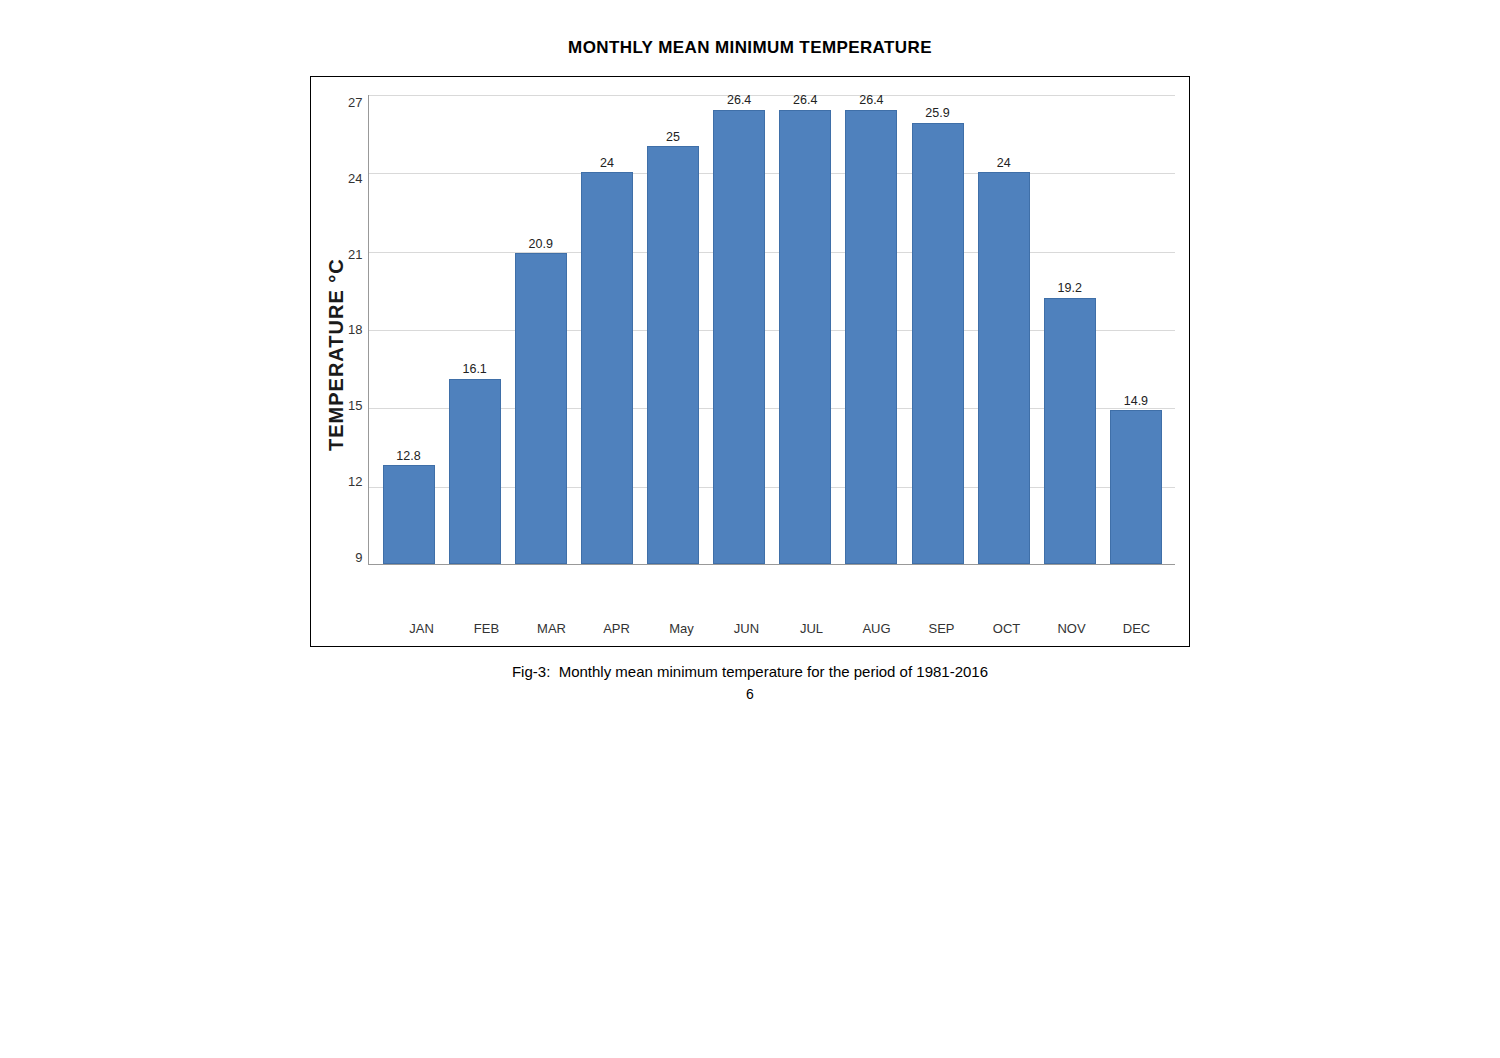MONTHLY MEAN MINIMUM TEMPERATURE
TEMPERATURE °C
27
24
21
18
15
12
9
12.8
16.1
20.9
24
25
26.4
26.4
26.4
25.9
24
19.2
14.9
JAN FEB MAR APR May JUN JUL AUG SEP OCT NOV DEC
Fig-3: Monthly mean minimum temperature for the period of 1981-2016
6